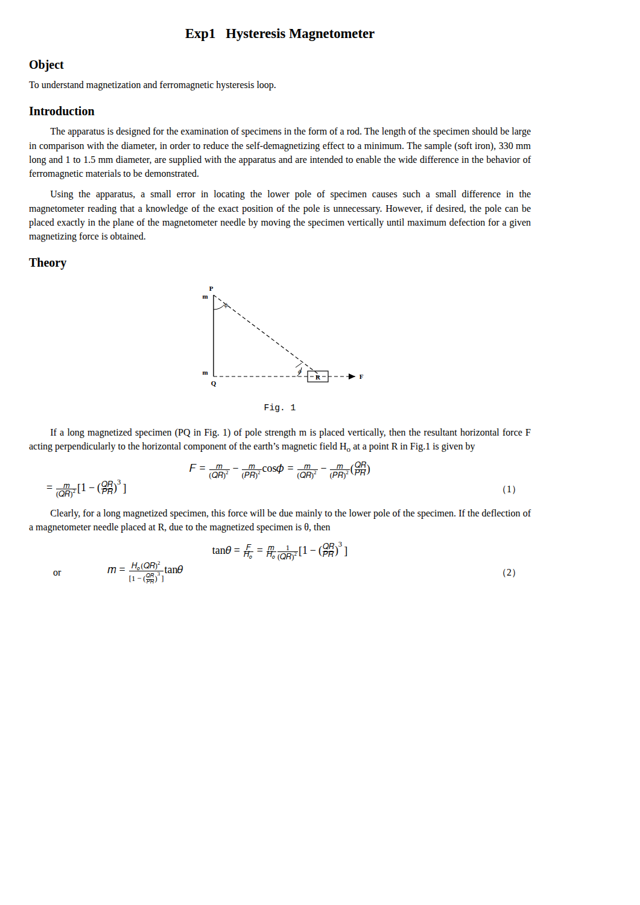Exp1 Hysteresis Magnetometer
Object
To understand magnetization and ferromagnetic hysteresis loop.
Introduction
The apparatus is designed for the examination of specimens in the form of a rod. The length of the specimen should be large in comparison with the diameter, in order to reduce the self-demagnetizing effect to a minimum. The sample (soft iron), 330 mm long and 1 to 1.5 mm diameter, are supplied with the apparatus and are intended to enable the wide difference in the behavior of ferromagnetic materials to be demonstrated.
Using the apparatus, a small error in locating the lower pole of specimen causes such a small difference in the magnetometer reading that a knowledge of the exact position of the pole is unnecessary. However, if desired, the pole can be placed exactly in the plane of the magnetometer needle by moving the specimen vertically until maximum defection for a given magnetizing force is obtained.
Theory
R P m m Q F ϕ ϕ
Fig. 1
If a long magnetized specimen (PQ in Fig. 1) of pole strength m is placed vertically, then the resultant horizontal force F acting perpendicularly to the horizontal component of the earth’s magnetic field Ho at a point R in Fig.1 is given by
F = m (QR)2 − m (PR)2 cos ⁡ ϕ = m (QR)2 − m (PR)2 ( QRPR )
= m (QR)2 [ 1 − (QRPR) 3 ] （1）
Clearly, for a long magnetized specimen, this force will be due mainly to the lower pole of the specimen. If the deflection of a magnetometer needle placed at R, due to the magnetized specimen is θ, then
tan ⁡ θ = FHo = mHo 1 (QR)2 [ 1 − (QRPR) 3 ]
or m = Ho (QR)2 [ 1 − (QRPR) 3 ] tan ⁡ θ （2）